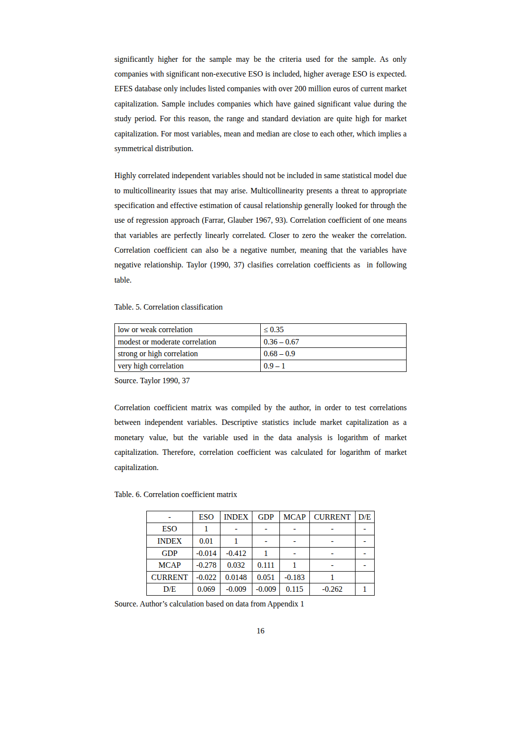significantly higher for the sample may be the criteria used for the sample. As only companies with significant non-executive ESO is included, higher average ESO is expected. EFES database only includes listed companies with over 200 million euros of current market capitalization. Sample includes companies which have gained significant value during the study period. For this reason, the range and standard deviation are quite high for market capitalization. For most variables, mean and median are close to each other, which implies a symmetrical distribution.
Highly correlated independent variables should not be included in same statistical model due to multicollinearity issues that may arise. Multicollinearity presents a threat to appropriate specification and effective estimation of causal relationship generally looked for through the use of regression approach (Farrar, Glauber 1967, 93). Correlation coefficient of one means that variables are perfectly linearly correlated. Closer to zero the weaker the correlation. Correlation coefficient can also be a negative number, meaning that the variables have negative relationship. Taylor (1990, 37) clasifies correlation coefficients as in following table.
Table. 5. Correlation classification
| low or weak correlation | ≤ 0.35 |
| modest or moderate correlation | 0.36 – 0.67 |
| strong or high correlation | 0.68 – 0.9 |
| very high correlation | 0.9 – 1 |
Source. Taylor 1990, 37
Correlation coefficient matrix was compiled by the author, in order to test correlations between independent variables. Descriptive statistics include market capitalization as a monetary value, but the variable used in the data analysis is logarithm of market capitalization. Therefore, correlation coefficient was calculated for logarithm of market capitalization.
Table. 6. Correlation coefficient matrix
| - | ESO | INDEX | GDP | MCAP | CURRENT | D/E |
| --- | --- | --- | --- | --- | --- | --- |
| ESO | 1 | - | - | - | - | - |
| INDEX | 0.01 | 1 | - | - | - | - |
| GDP | -0.014 | -0.412 | 1 | - | - | - |
| MCAP | -0.278 | 0.032 | 0.111 | 1 | - | - |
| CURRENT | -0.022 | 0.0148 | 0.051 | -0.183 | 1 | |
| D/E | 0.069 | -0.009 | -0.009 | 0.115 | -0.262 | 1 |
Source. Author’s calculation based on data from Appendix 1
16